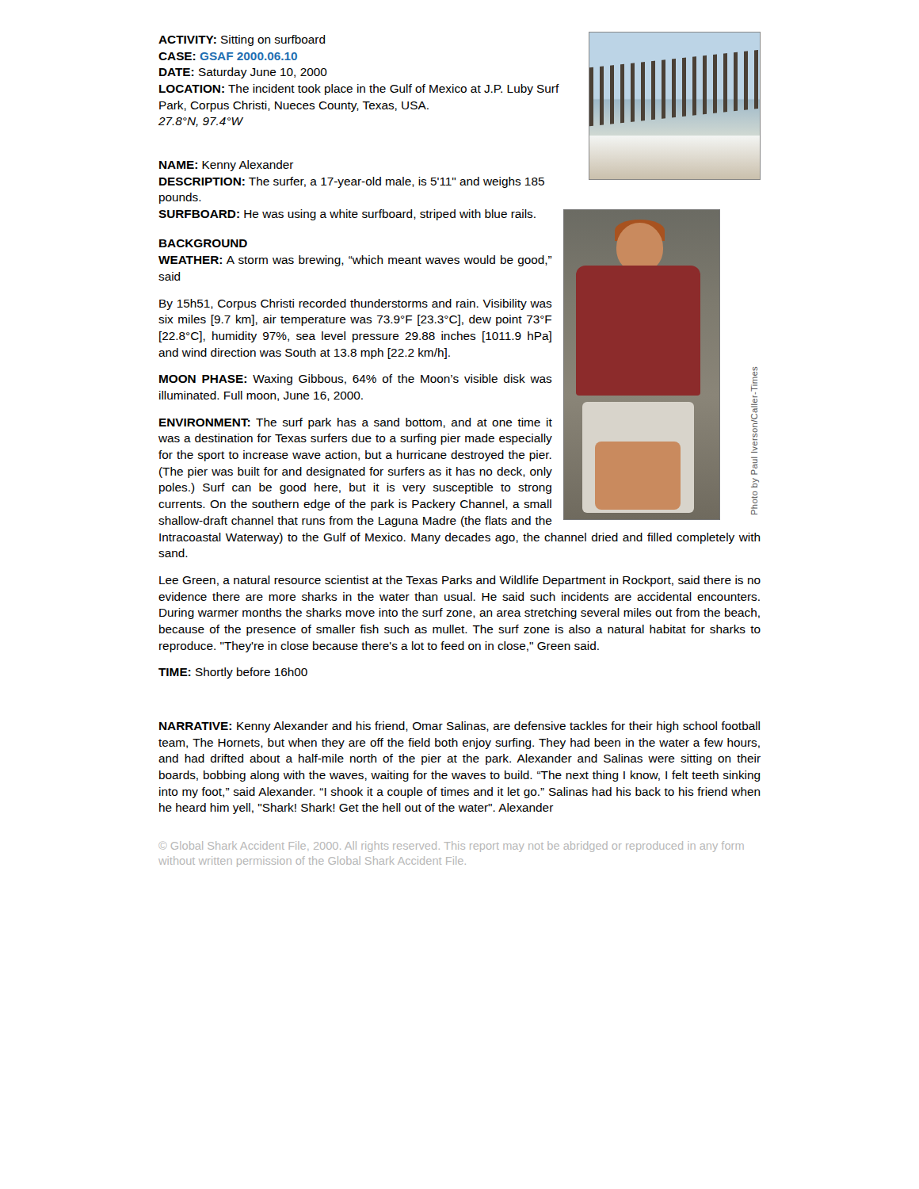ACTIVITY: Sitting on surfboard
CASE: GSAF 2000.06.10
DATE: Saturday June 10, 2000
LOCATION: The incident took place in the Gulf of Mexico at J.P. Luby Surf Park, Corpus Christi, Nueces County, Texas, USA.
27.8°N, 97.4°W
NAME: Kenny Alexander
DESCRIPTION: The surfer, a 17-year-old male, is 5'11" and weighs 185 pounds.
Photo by Paul Iverson/Caller-Times
SURFBOARD: He was using a white surfboard, striped with blue rails.
BACKGROUND
WEATHER: A storm was brewing, “which meant waves would be good,” said
By 15h51, Corpus Christi recorded thunderstorms and rain. Visibility was six miles [9.7 km], air temperature was 73.9°F [23.3°C], dew point 73°F [22.8°C], humidity 97%, sea level pressure 29.88 inches [1011.9 hPa] and wind direction was South at 13.8 mph [22.2 km/h].
MOON PHASE: Waxing Gibbous, 64% of the Moon’s visible disk was illuminated. Full moon, June 16, 2000.
ENVIRONMENT: The surf park has a sand bottom, and at one time it was a destination for Texas surfers due to a surfing pier made especially for the sport to increase wave action, but a hurricane destroyed the pier. (The pier was built for and designated for surfers as it has no deck, only poles.) Surf can be good here, but it is very susceptible to strong currents. On the southern edge of the park is Packery Channel, a small shallow-draft channel that runs from the Laguna Madre (the flats and the Intracoastal Waterway) to the Gulf of Mexico. Many decades ago, the channel dried and filled completely with sand.
Lee Green, a natural resource scientist at the Texas Parks and Wildlife Department in Rockport, said there is no evidence there are more sharks in the water than usual. He said such incidents are accidental encounters. During warmer months the sharks move into the surf zone, an area stretching several miles out from the beach, because of the presence of smaller fish such as mullet. The surf zone is also a natural habitat for sharks to reproduce. "They're in close because there's a lot to feed on in close," Green said.
TIME: Shortly before 16h00
NARRATIVE: Kenny Alexander and his friend, Omar Salinas, are defensive tackles for their high school football team, The Hornets, but when they are off the field both enjoy surfing. They had been in the water a few hours, and had drifted about a half-mile north of the pier at the park. Alexander and Salinas were sitting on their boards, bobbing along with the waves, waiting for the waves to build. “The next thing I know, I felt teeth sinking into my foot,” said Alexander. “I shook it a couple of times and it let go.” Salinas had his back to his friend when he heard him yell, "Shark! Shark! Get the hell out of the water". Alexander
© Global Shark Accident File, 2000. All rights reserved. This report may not be abridged or reproduced in any form without written permission of the Global Shark Accident File.